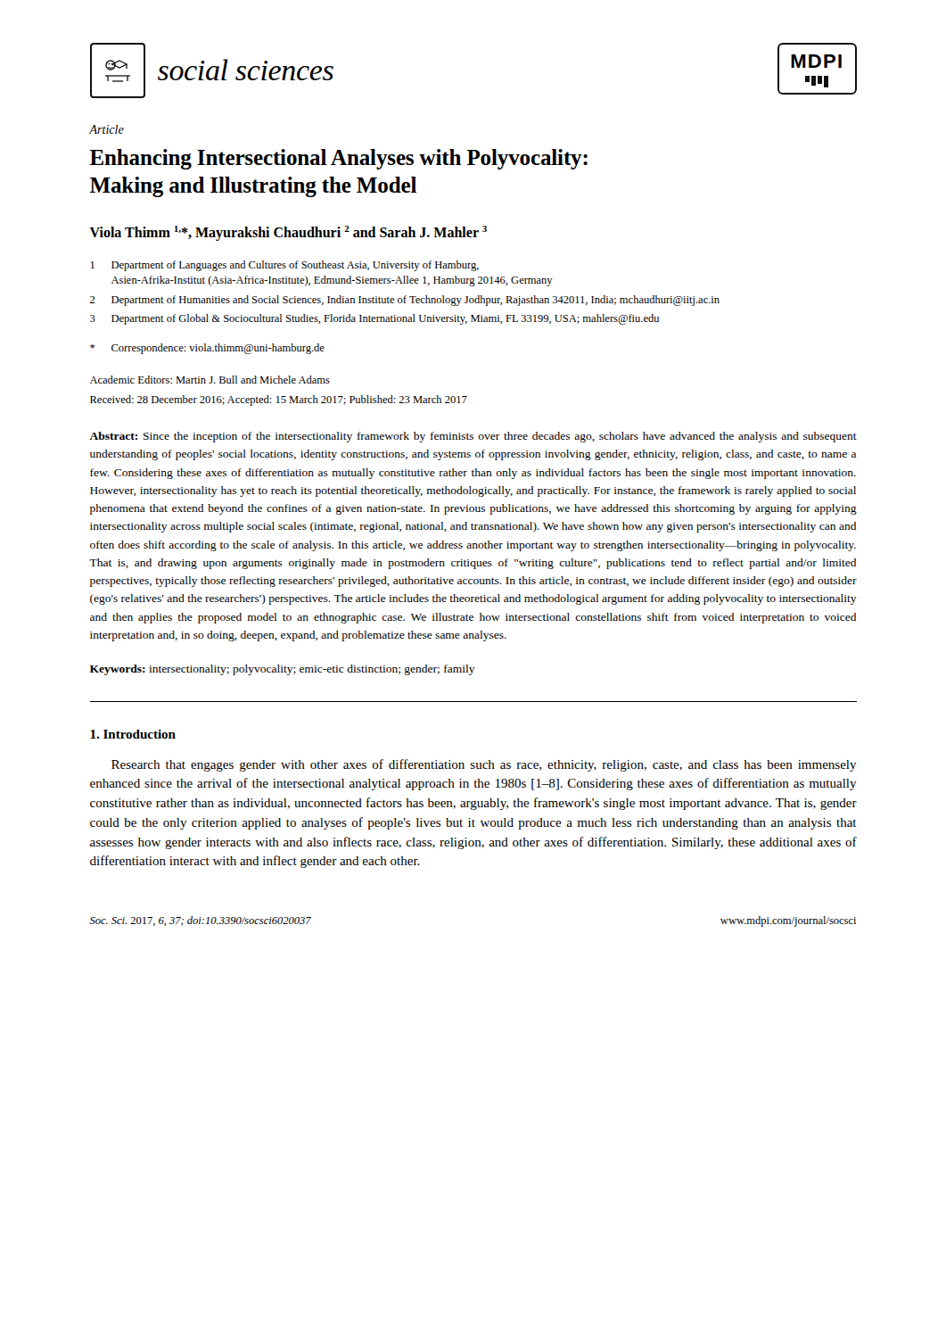social sciences
MDPI
Article
Enhancing Intersectional Analyses with Polyvocality:
Making and Illustrating the Model
Viola Thimm 1,*, Mayurakshi Chaudhuri 2 and Sarah J. Mahler 3
1 Department of Languages and Cultures of Southeast Asia, University of Hamburg,
Asien-Afrika-Institut (Asia-Africa-Institute), Edmund-Siemers-Allee 1, Hamburg 20146, Germany
2 Department of Humanities and Social Sciences, Indian Institute of Technology Jodhpur, Rajasthan 342011, India; mchaudhuri@iitj.ac.in
3 Department of Global & Sociocultural Studies, Florida International University, Miami, FL 33199, USA; mahlers@fiu.edu
*Correspondence: viola.thimm@uni-hamburg.de
Academic Editors: Martin J. Bull and Michele Adams
Received: 28 December 2016; Accepted: 15 March 2017; Published: 23 March 2017
Abstract: Since the inception of the intersectionality framework by feminists over three decades ago, scholars have advanced the analysis and subsequent understanding of peoples' social locations, identity constructions, and systems of oppression involving gender, ethnicity, religion, class, and caste, to name a few. Considering these axes of differentiation as mutually constitutive rather than only as individual factors has been the single most important innovation. However, intersectionality has yet to reach its potential theoretically, methodologically, and practically. For instance, the framework is rarely applied to social phenomena that extend beyond the confines of a given nation-state. In previous publications, we have addressed this shortcoming by arguing for applying intersectionality across multiple social scales (intimate, regional, national, and transnational). We have shown how any given person's intersectionality can and often does shift according to the scale of analysis. In this article, we address another important way to strengthen intersectionality—bringing in polyvocality. That is, and drawing upon arguments originally made in postmodern critiques of "writing culture", publications tend to reflect partial and/or limited perspectives, typically those reflecting researchers' privileged, authoritative accounts. In this article, in contrast, we include different insider (ego) and outsider (ego's relatives' and the researchers') perspectives. The article includes the theoretical and methodological argument for adding polyvocality to intersectionality and then applies the proposed model to an ethnographic case. We illustrate how intersectional constellations shift from voiced interpretation to voiced interpretation and, in so doing, deepen, expand, and problematize these same analyses.
Keywords: intersectionality; polyvocality; emic-etic distinction; gender; family
1. Introduction
Research that engages gender with other axes of differentiation such as race, ethnicity, religion, caste, and class has been immensely enhanced since the arrival of the intersectional analytical approach in the 1980s [1–8]. Considering these axes of differentiation as mutually constitutive rather than as individual, unconnected factors has been, arguably, the framework's single most important advance. That is, gender could be the only criterion applied to analyses of people's lives but it would produce a much less rich understanding than an analysis that assesses how gender interacts with and also inflects race, class, religion, and other axes of differentiation. Similarly, these additional axes of differentiation interact with and inflect gender and each other.
Soc. Sci. 2017, 6, 37; doi:10.3390/socsci6020037
www.mdpi.com/journal/socsci